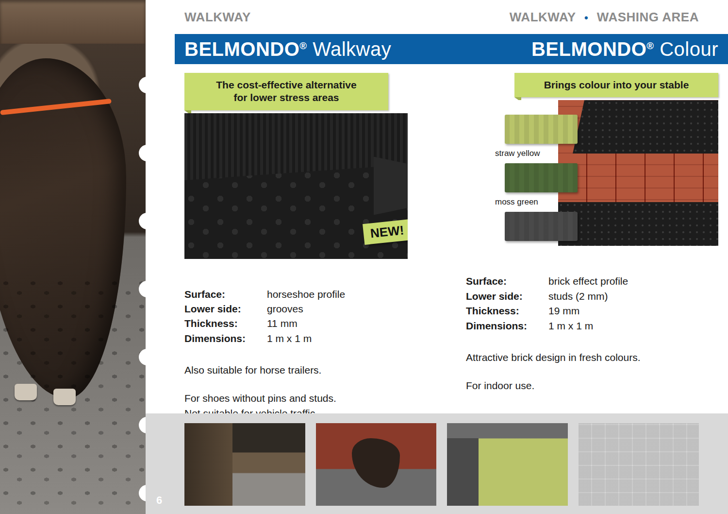Walkway
Walkway • Washing Area
BELMONDO® Walkway
BELMONDO® Colour
The cost-effective alternative
for lower stress areas
NEW!
Surface:
horseshoe profile
Lower side:
grooves
Thickness:
11 mm
Dimensions:
1 m x 1 m
Also suitable for horse trailers.
For shoes without pins and studs.
Not suitable for vehicle traffic.
Brings colour into your stable
straw yellow moss green stone grey brick red
Surface:
brick effect profile
Lower side:
studs (2 mm)
Thickness:
19 mm
Dimensions:
1 m x 1 m
Attractive brick design in fresh colours.
For indoor use.
6